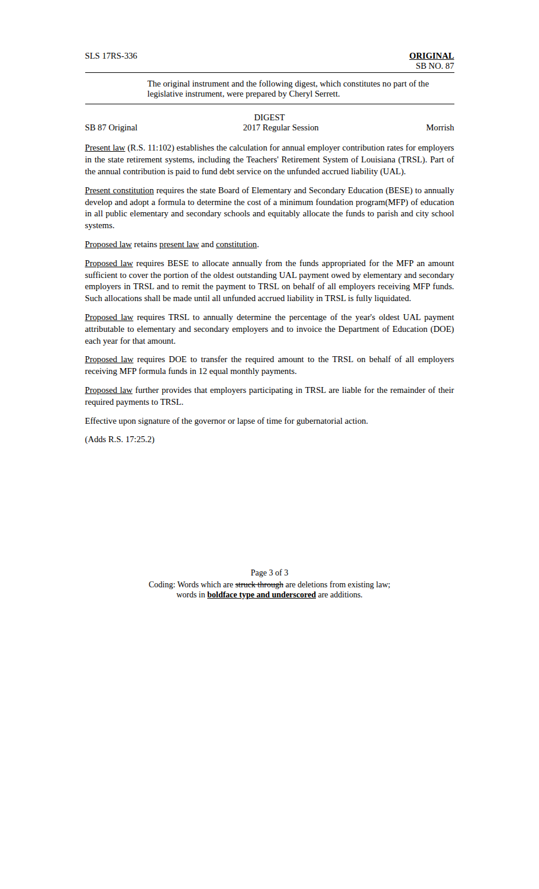SLS 17RS-336
ORIGINAL SB NO. 87
The original instrument and the following digest, which constitutes no part of the legislative instrument, were prepared by Cheryl Serrett.
DIGEST
SB 87 Original
2017 Regular Session
Morrish
Present law (R.S. 11:102) establishes the calculation for annual employer contribution rates for employers in the state retirement systems, including the Teachers' Retirement System of Louisiana (TRSL). Part of the annual contribution is paid to fund debt service on the unfunded accrued liability (UAL).
Present constitution requires the state Board of Elementary and Secondary Education (BESE) to annually develop and adopt a formula to determine the cost of a minimum foundation program(MFP) of education in all public elementary and secondary schools and equitably allocate the funds to parish and city school systems.
Proposed law retains present law and constitution.
Proposed law requires BESE to allocate annually from the funds appropriated for the MFP an amount sufficient to cover the portion of the oldest outstanding UAL payment owed by elementary and secondary employers in TRSL and to remit the payment to TRSL on behalf of all employers receiving MFP funds. Such allocations shall be made until all unfunded accrued liability in TRSL is fully liquidated.
Proposed law requires TRSL to annually determine the percentage of the year's oldest UAL payment attributable to elementary and secondary employers and to invoice the Department of Education (DOE) each year for that amount.
Proposed law requires DOE to transfer the required amount to the TRSL on behalf of all employers receiving MFP formula funds in 12 equal monthly payments.
Proposed law further provides that employers participating in TRSL are liable for the remainder of their required payments to TRSL.
Effective upon signature of the governor or lapse of time for gubernatorial action.
(Adds R.S. 17:25.2)
Page 3 of 3
Coding: Words which are struck through are deletions from existing law;
words in boldface type and underscored are additions.